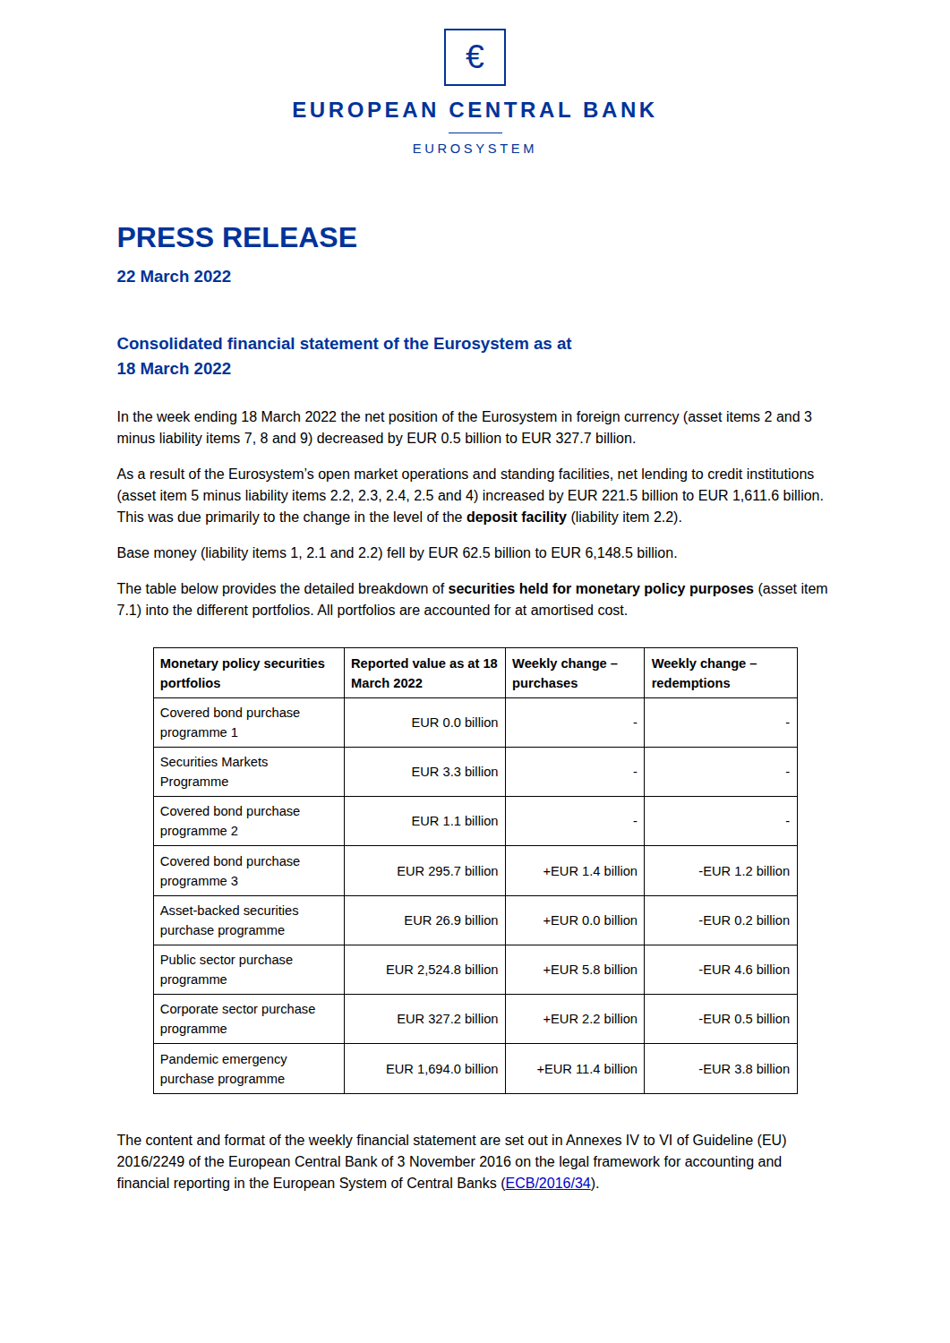€
EUROPEAN CENTRAL BANK
EUROSYSTEM
PRESS RELEASE
22 March 2022
Consolidated financial statement of the Eurosystem as at
18 March 2022
In the week ending 18 March 2022 the net position of the Eurosystem in foreign currency (asset items 2 and 3 minus liability items 7, 8 and 9) decreased by EUR 0.5 billion to EUR 327.7 billion.
As a result of the Eurosystem’s open market operations and standing facilities, net lending to credit institutions (asset item 5 minus liability items 2.2, 2.3, 2.4, 2.5 and 4) increased by EUR 221.5 billion to EUR 1,611.6 billion. This was due primarily to the change in the level of the deposit facility (liability item 2.2).
Base money (liability items 1, 2.1 and 2.2) fell by EUR 62.5 billion to EUR 6,148.5 billion.
The table below provides the detailed breakdown of securities held for monetary policy purposes (asset item 7.1) into the different portfolios. All portfolios are accounted for at amortised cost.
| Monetary policy securities portfolios | Reported value as at 18 March 2022 | Weekly change – purchases | Weekly change – redemptions |
| --- | --- | --- | --- |
| Covered bond purchase programme 1 | EUR 0.0 billion | - | - |
| Securities Markets Programme | EUR 3.3 billion | - | - |
| Covered bond purchase programme 2 | EUR 1.1 billion | - | - |
| Covered bond purchase programme 3 | EUR 295.7 billion | +EUR 1.4 billion | -EUR 1.2 billion |
| Asset-backed securities purchase programme | EUR 26.9 billion | +EUR 0.0 billion | -EUR 0.2 billion |
| Public sector purchase programme | EUR 2,524.8 billion | +EUR 5.8 billion | -EUR 4.6 billion |
| Corporate sector purchase programme | EUR 327.2 billion | +EUR 2.2 billion | -EUR 0.5 billion |
| Pandemic emergency purchase programme | EUR 1,694.0 billion | +EUR 11.4 billion | -EUR 3.8 billion |
The content and format of the weekly financial statement are set out in Annexes IV to VI of Guideline (EU) 2016/2249 of the European Central Bank of 3 November 2016 on the legal framework for accounting and financial reporting in the European System of Central Banks (ECB/2016/34).